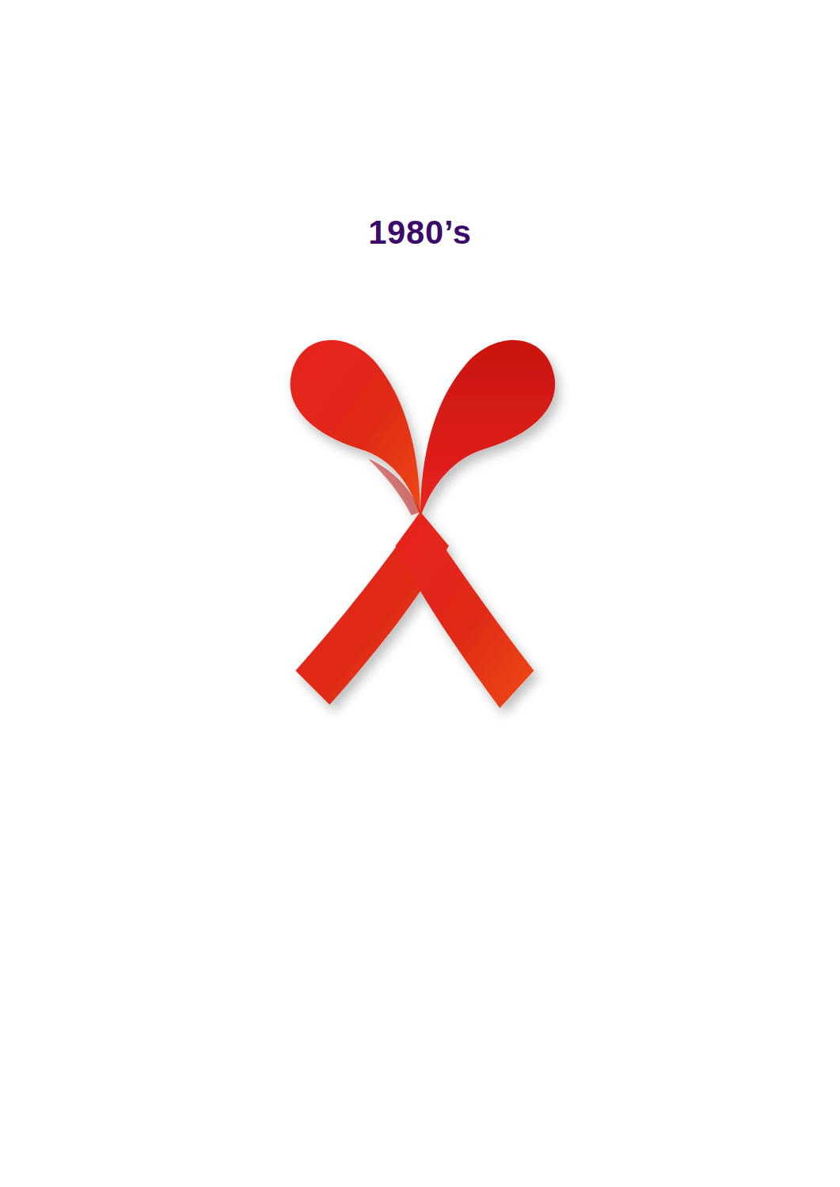1980’s
Red awareness ribbon A red looped awareness ribbon, the symbol associated with HIV and AIDS awareness.